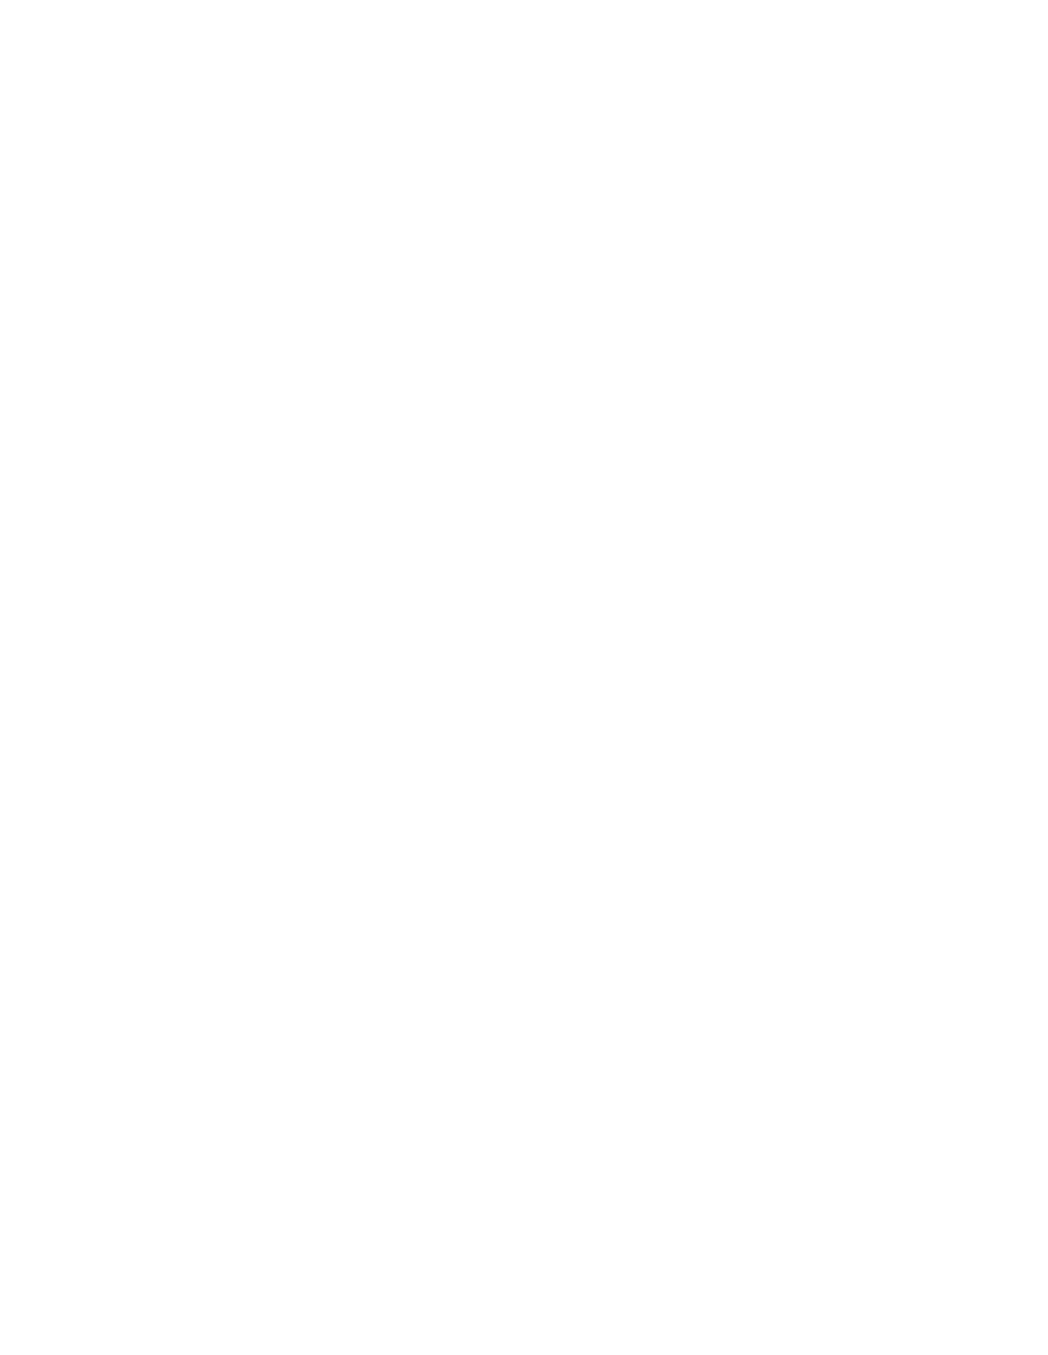Model airplanes staged along the flight line, with a member seated beside his aircraft.
A long row of model aircraft parked on the tarmac during the event.
Members shaking hands near a picnic table set with sliced watermelon.
A second view of the greeting at the watermelon table as attendees look on.